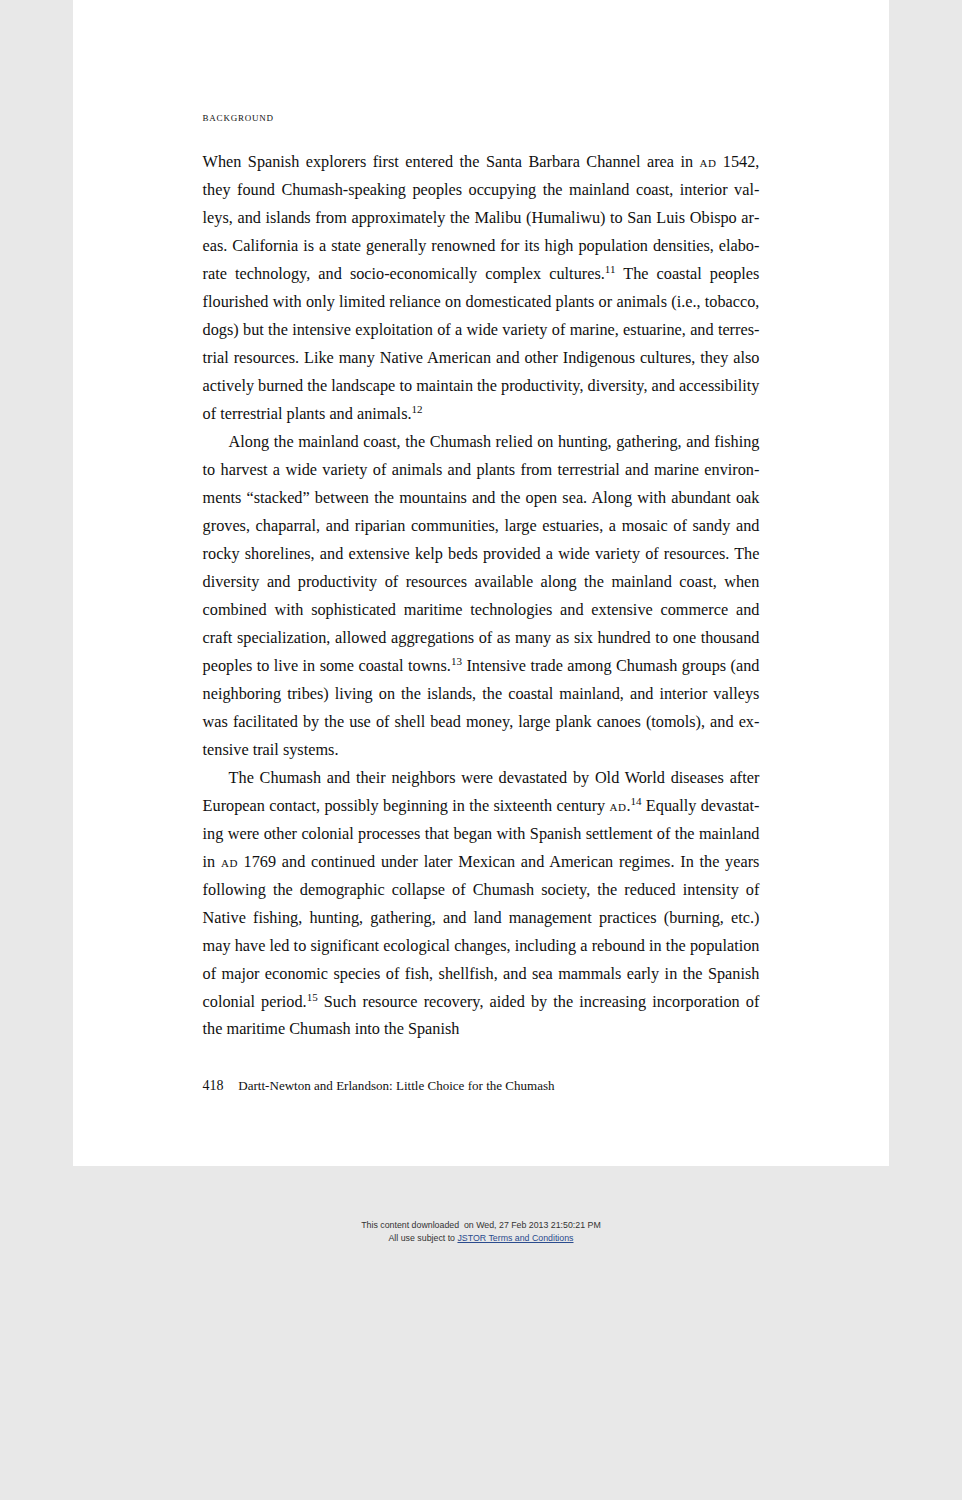background
When Spanish explorers first entered the Santa Barbara Channel area in ad 1542, they found Chumash-speaking peoples occupying the mainland coast, interior valleys, and islands from approximately the Malibu (Humaliwu) to San Luis Obispo areas. California is a state generally renowned for its high population densities, elaborate technology, and socio-economically complex cultures.11 The coastal peoples flourished with only limited reliance on domesticated plants or animals (i.e., tobacco, dogs) but the intensive exploitation of a wide variety of marine, estuarine, and terrestrial resources. Like many Native American and other Indigenous cultures, they also actively burned the landscape to maintain the productivity, diversity, and accessibility of terrestrial plants and animals.12
Along the mainland coast, the Chumash relied on hunting, gathering, and fishing to harvest a wide variety of animals and plants from terrestrial and marine environments “stacked” between the mountains and the open sea. Along with abundant oak groves, chaparral, and riparian communities, large estuaries, a mosaic of sandy and rocky shorelines, and extensive kelp beds provided a wide variety of resources. The diversity and productivity of resources available along the mainland coast, when combined with sophisticated maritime technologies and extensive commerce and craft specialization, allowed aggregations of as many as six hundred to one thousand peoples to live in some coastal towns.13 Intensive trade among Chumash groups (and neighboring tribes) living on the islands, the coastal mainland, and interior valleys was facilitated by the use of shell bead money, large plank canoes (tomols), and extensive trail systems.
The Chumash and their neighbors were devastated by Old World diseases after European contact, possibly beginning in the sixteenth century ad.14 Equally devastating were other colonial processes that began with Spanish settlement of the mainland in ad 1769 and continued under later Mexican and American regimes. In the years following the demographic collapse of Chumash society, the reduced intensity of Native fishing, hunting, gathering, and land management practices (burning, etc.) may have led to significant ecological changes, including a rebound in the population of major economic species of fish, shellfish, and sea mammals early in the Spanish colonial period.15 Such resource recovery, aided by the increasing incorporation of the maritime Chumash into the Spanish
418 Dartt-Newton and Erlandson: Little Choice for the Chumash
This content downloaded on Wed, 27 Feb 2013 21:50:21 PM
All use subject to JSTOR Terms and Conditions